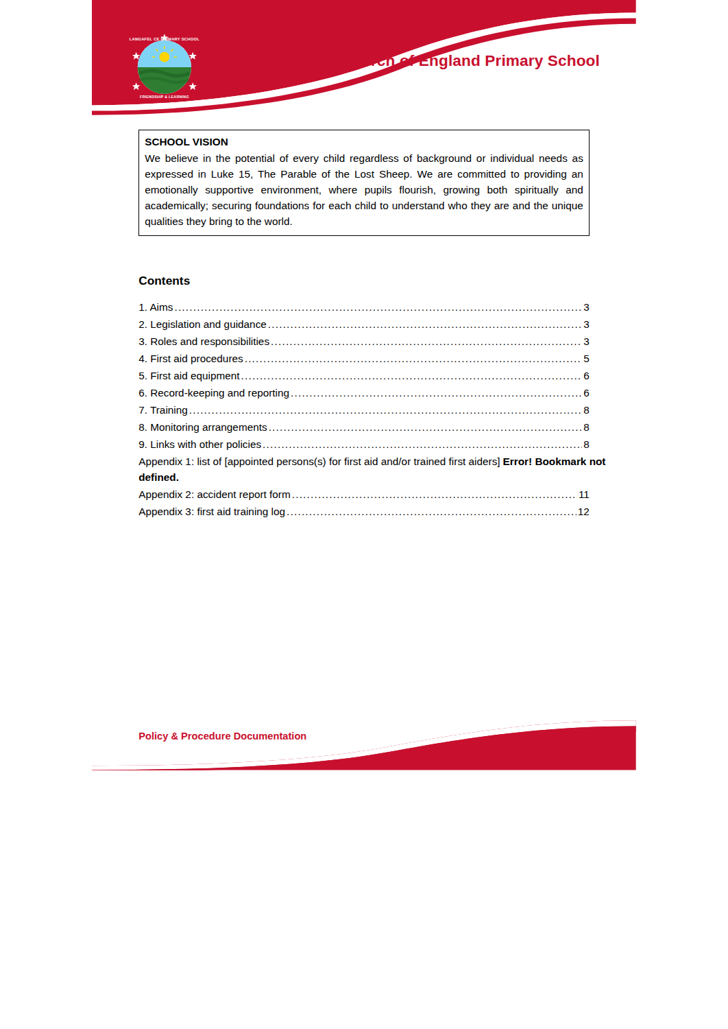LANGAFEL CE PRIMARY SCHOOL FRIENDSHIP & LEARNING
Langafel Church of England Primary School
SCHOOL VISION
We believe in the potential of every child regardless of background or individual needs as expressed in Luke 15, The Parable of the Lost Sheep. We are committed to providing an emotionally supportive environment, where pupils flourish, growing both spiritually and academically; securing foundations for each child to understand who they are and the unique qualities they bring to the world.
Contents
1. Aims .................................................................................................................................. 3
2. Legislation and guidance ..................................................................................................... 3
3. Roles and responsibilities ..................................................................................................... 3
4. First aid procedures ............................................................................................................. 5
5. First aid equipment ............................................................................................................. 6
6. Record-keeping and reporting ............................................................................................. 6
7. Training .......................................................................................................................... 8
8. Monitoring arrangements .................................................................................................... 8
9. Links with other policies ....................................................................................................... 8
Appendix 1: list of [appointed persons(s) for first aid and/or trained first aiders] .... Error! Bookmark not defined.
Appendix 2: accident report form ......................................................................................................... 11
Appendix 3: first aid training log ........................................................................................................... 12
Policy & Procedure Documentation
Page 2